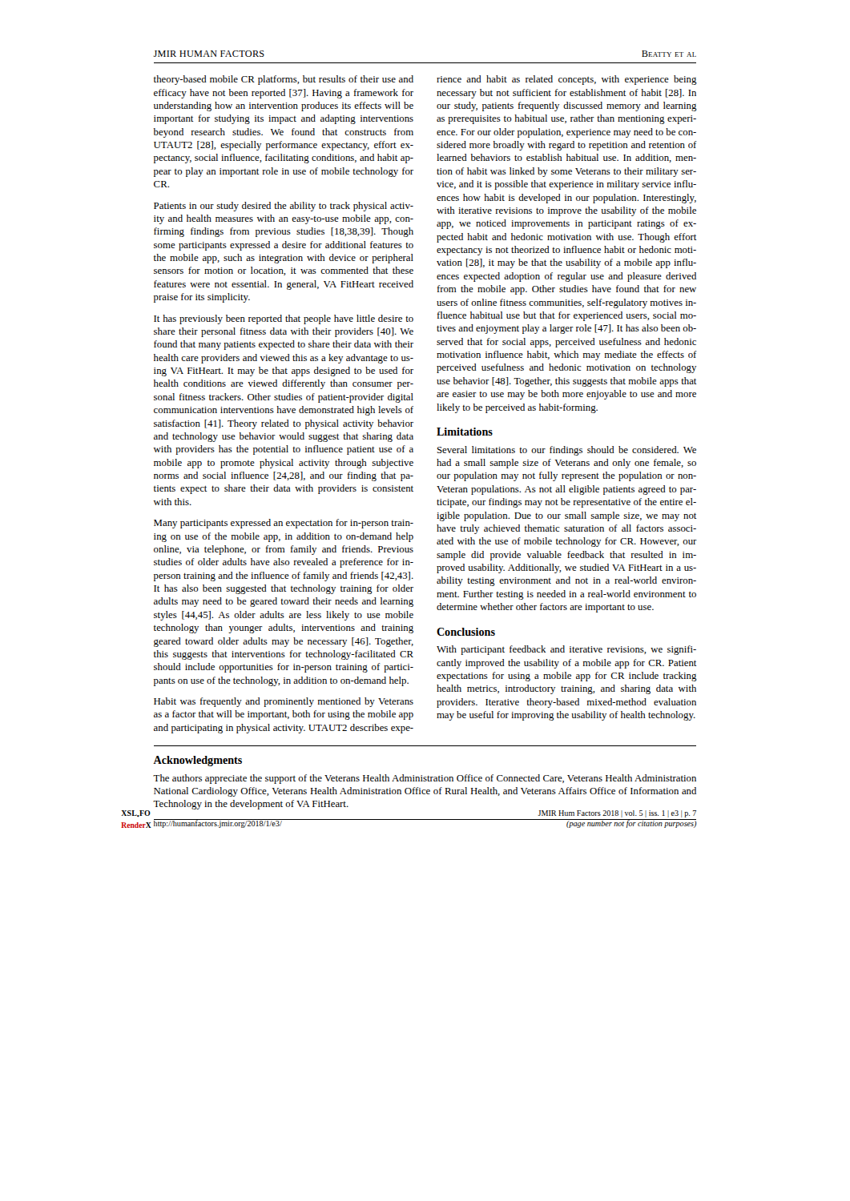JMIR HUMAN FACTORS
Beatty et al
theory-based mobile CR platforms, but results of their use and efficacy have not been reported [37]. Having a framework for understanding how an intervention produces its effects will be important for studying its impact and adapting interventions beyond research studies. We found that constructs from UTAUT2 [28], especially performance expectancy, effort expectancy, social influence, facilitating conditions, and habit appear to play an important role in use of mobile technology for CR.
Patients in our study desired the ability to track physical activity and health measures with an easy-to-use mobile app, confirming findings from previous studies [18,38,39]. Though some participants expressed a desire for additional features to the mobile app, such as integration with device or peripheral sensors for motion or location, it was commented that these features were not essential. In general, VA FitHeart received praise for its simplicity.
It has previously been reported that people have little desire to share their personal fitness data with their providers [40]. We found that many patients expected to share their data with their health care providers and viewed this as a key advantage to using VA FitHeart. It may be that apps designed to be used for health conditions are viewed differently than consumer personal fitness trackers. Other studies of patient-provider digital communication interventions have demonstrated high levels of satisfaction [41]. Theory related to physical activity behavior and technology use behavior would suggest that sharing data with providers has the potential to influence patient use of a mobile app to promote physical activity through subjective norms and social influence [24,28], and our finding that patients expect to share their data with providers is consistent with this.
Many participants expressed an expectation for in-person training on use of the mobile app, in addition to on-demand help online, via telephone, or from family and friends. Previous studies of older adults have also revealed a preference for in-person training and the influence of family and friends [42,43]. It has also been suggested that technology training for older adults may need to be geared toward their needs and learning styles [44,45]. As older adults are less likely to use mobile technology than younger adults, interventions and training geared toward older adults may be necessary [46]. Together, this suggests that interventions for technology-facilitated CR should include opportunities for in-person training of participants on use of the technology, in addition to on-demand help.
Habit was frequently and prominently mentioned by Veterans as a factor that will be important, both for using the mobile app and participating in physical activity. UTAUT2 describes experience and habit as related concepts, with experience being necessary but not sufficient for establishment of habit [28]. In our study, patients frequently discussed memory and learning as prerequisites to habitual use, rather than mentioning experience. For our older population, experience may need to be considered more broadly with regard to repetition and retention of learned behaviors to establish habitual use. In addition, mention of habit was linked by some Veterans to their military service, and it is possible that experience in military service influences how habit is developed in our population. Interestingly, with iterative revisions to improve the usability of the mobile app, we noticed improvements in participant ratings of expected habit and hedonic motivation with use. Though effort expectancy is not theorized to influence habit or hedonic motivation [28], it may be that the usability of a mobile app influences expected adoption of regular use and pleasure derived from the mobile app. Other studies have found that for new users of online fitness communities, self-regulatory motives influence habitual use but that for experienced users, social motives and enjoyment play a larger role [47]. It has also been observed that for social apps, perceived usefulness and hedonic motivation influence habit, which may mediate the effects of perceived usefulness and hedonic motivation on technology use behavior [48]. Together, this suggests that mobile apps that are easier to use may be both more enjoyable to use and more likely to be perceived as habit-forming.
Limitations
Several limitations to our findings should be considered. We had a small sample size of Veterans and only one female, so our population may not fully represent the population or non-Veteran populations. As not all eligible patients agreed to participate, our findings may not be representative of the entire eligible population. Due to our small sample size, we may not have truly achieved thematic saturation of all factors associated with the use of mobile technology for CR. However, our sample did provide valuable feedback that resulted in improved usability. Additionally, we studied VA FitHeart in a usability testing environment and not in a real-world environment. Further testing is needed in a real-world environment to determine whether other factors are important to use.
Conclusions
With participant feedback and iterative revisions, we significantly improved the usability of a mobile app for CR. Patient expectations for using a mobile app for CR include tracking health metrics, introductory training, and sharing data with providers. Iterative theory-based mixed-method evaluation may be useful for improving the usability of health technology.
Acknowledgments
The authors appreciate the support of the Veterans Health Administration Office of Connected Care, Veterans Health Administration National Cardiology Office, Veterans Health Administration Office of Rural Health, and Veterans Affairs Office of Information and Technology in the development of VA FitHeart.
XSL•FO
Render X
http://humanfactors.jmir.org/2018/1/e3/
JMIR Hum Factors 2018 | vol. 5 | iss. 1 | e3 | p. 7
(page number not for citation purposes)